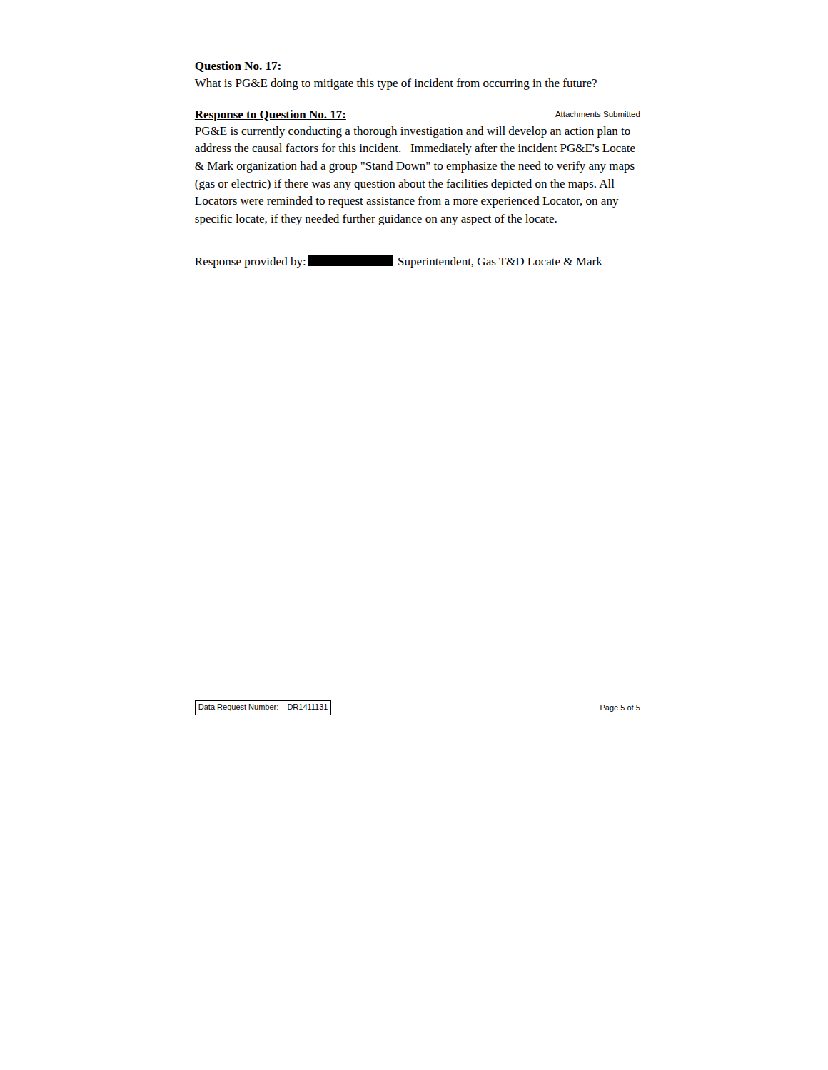Question No. 17:
What is PG&E doing to mitigate this type of incident from occurring in the future?
Response to Question No. 17:
Attachments Submitted
PG&E is currently conducting a thorough investigation and will develop an action plan to address the causal factors for this incident. Immediately after the incident PG&E's Locate & Mark organization had a group "Stand Down" to emphasize the need to verify any maps (gas or electric) if there was any question about the facilities depicted on the maps. All Locators were reminded to request assistance from a more experienced Locator, on any specific locate, if they needed further guidance on any aspect of the locate.
Response provided by: Superintendent, Gas T&D Locate & Mark
Data Request Number: DR1411131 Page 5 of 5